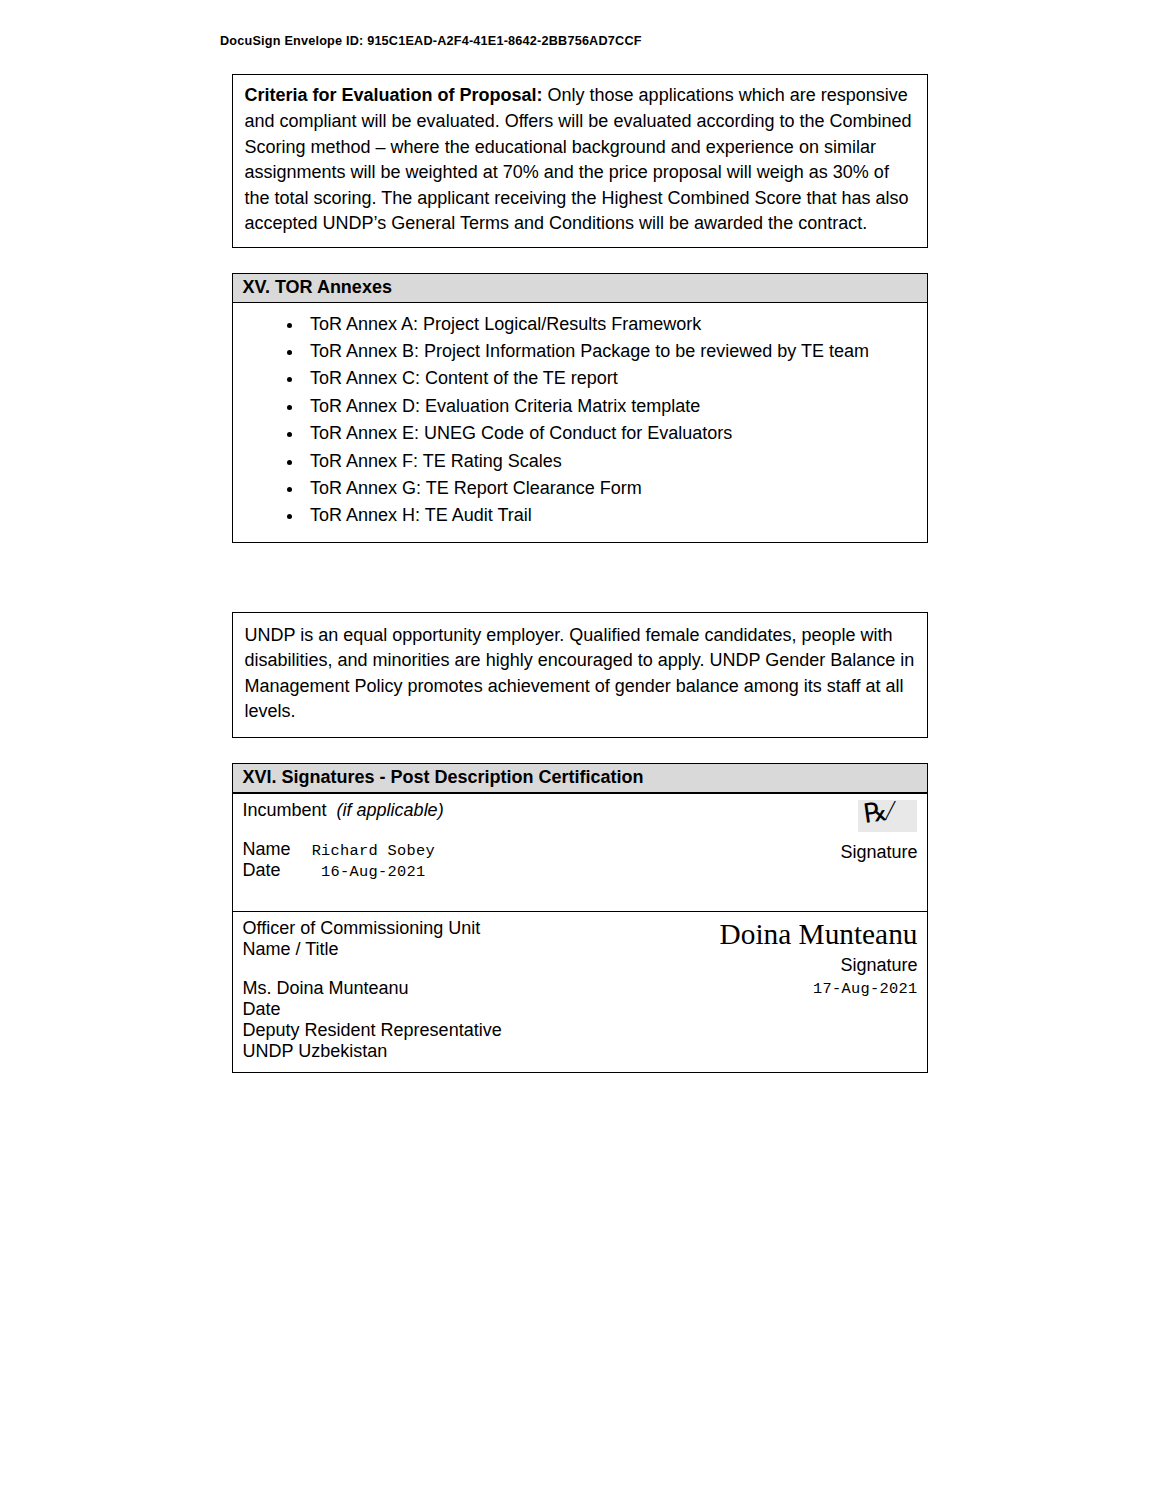DocuSign Envelope ID: 915C1EAD-A2F4-41E1-8642-2BB756AD7CCF
Criteria for Evaluation of Proposal: Only those applications which are responsive and compliant will be evaluated. Offers will be evaluated according to the Combined Scoring method – where the educational background and experience on similar assignments will be weighted at 70% and the price proposal will weigh as 30% of the total scoring. The applicant receiving the Highest Combined Score that has also accepted UNDP’s General Terms and Conditions will be awarded the contract.
XV. TOR Annexes
ToR Annex A: Project Logical/Results Framework
ToR Annex B: Project Information Package to be reviewed by TE team
ToR Annex C: Content of the TE report
ToR Annex D: Evaluation Criteria Matrix template
ToR Annex E: UNEG Code of Conduct for Evaluators
ToR Annex F: TE Rating Scales
ToR Annex G: TE Report Clearance Form
ToR Annex H: TE Audit Trail
UNDP is an equal opportunity employer. Qualified female candidates, people with disabilities, and minorities are highly encouraged to apply. UNDP Gender Balance in Management Policy promotes achievement of gender balance among its staff at all levels.
XVI. Signatures - Post Description Certification
| Incumbent (if applicable) Name Richard Sobey Date 16-Aug-2021 ℞⁄ Signature |
| Officer of Commissioning Unit Name / Title Ms. Doina Munteanu Date Deputy Resident Representative UNDP Uzbekistan Doina Munteanu Signature 17-Aug-2021 |